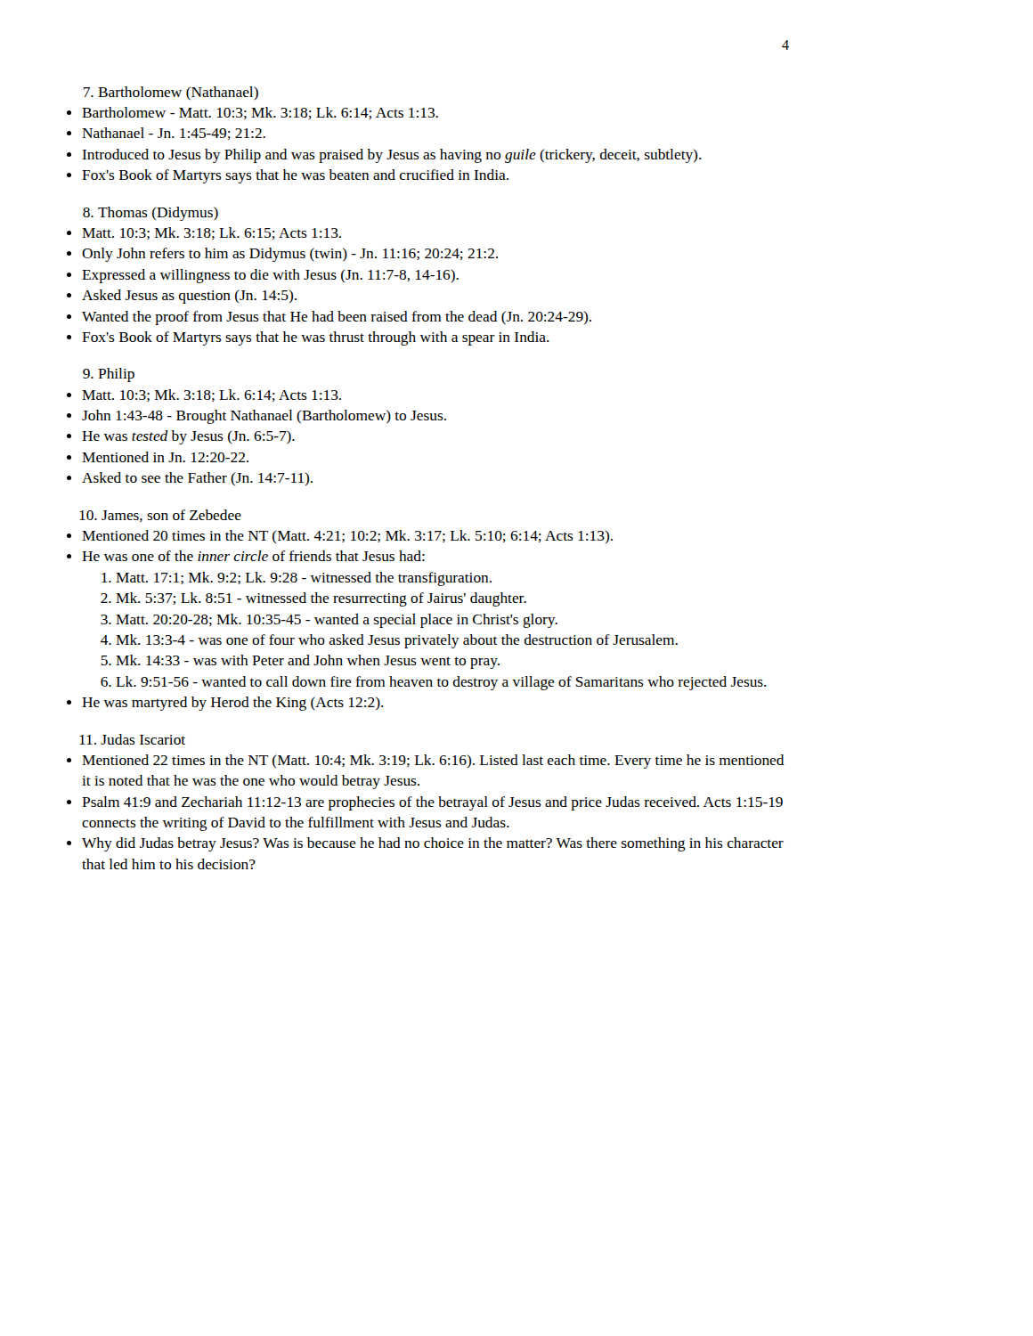4
Bartholomew (Nathanael)
Bartholomew - Matt. 10:3; Mk. 3:18; Lk. 6:14; Acts 1:13.
Nathanael - Jn. 1:45-49; 21:2.
Introduced to Jesus by Philip and was praised by Jesus as having no guile (trickery, deceit, subtlety).
Fox's Book of Martyrs says that he was beaten and crucified in India.
Thomas (Didymus)
Matt. 10:3; Mk. 3:18; Lk. 6:15; Acts 1:13.
Only John refers to him as Didymus (twin) - Jn. 11:16; 20:24; 21:2.
Expressed a willingness to die with Jesus (Jn. 11:7-8, 14-16).
Asked Jesus as question (Jn. 14:5).
Wanted the proof from Jesus that He had been raised from the dead (Jn. 20:24-29).
Fox's Book of Martyrs says that he was thrust through with a spear in India.
Philip
Matt. 10:3; Mk. 3:18; Lk. 6:14; Acts 1:13.
John 1:43-48 - Brought Nathanael (Bartholomew) to Jesus.
He was tested by Jesus (Jn. 6:5-7).
Mentioned in Jn. 12:20-22.
Asked to see the Father (Jn. 14:7-11).
10. James, son of Zebedee
Mentioned 20 times in the NT (Matt. 4:21; 10:2; Mk. 3:17; Lk. 5:10; 6:14; Acts 1:13).
He was one of the inner circle of friends that Jesus had:
Matt. 17:1; Mk. 9:2; Lk. 9:28 - witnessed the transfiguration.
Mk. 5:37; Lk. 8:51 - witnessed the resurrecting of Jairus' daughter.
Matt. 20:20-28; Mk. 10:35-45 - wanted a special place in Christ's glory.
Mk. 13:3-4 - was one of four who asked Jesus privately about the destruction of Jerusalem.
Mk. 14:33 - was with Peter and John when Jesus went to pray.
Lk. 9:51-56 - wanted to call down fire from heaven to destroy a village of Samaritans who rejected Jesus.
He was martyred by Herod the King (Acts 12:2).
11. Judas Iscariot
Mentioned 22 times in the NT (Matt. 10:4; Mk. 3:19; Lk. 6:16). Listed last each time. Every time he is mentioned it is noted that he was the one who would betray Jesus.
Psalm 41:9 and Zechariah 11:12-13 are prophecies of the betrayal of Jesus and price Judas received. Acts 1:15-19 connects the writing of David to the fulfillment with Jesus and Judas.
Why did Judas betray Jesus? Was is because he had no choice in the matter? Was there something in his character that led him to his decision?